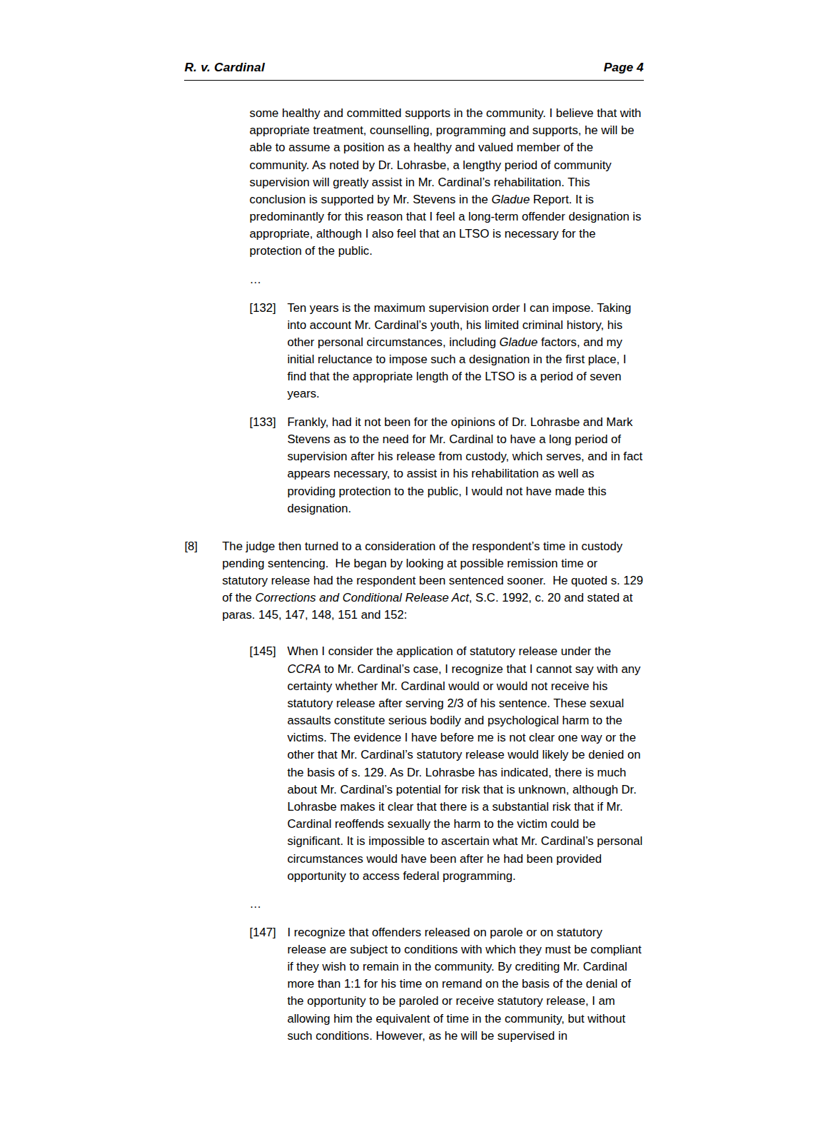R. v. Cardinal Page 4
some healthy and committed supports in the community. I believe that with appropriate treatment, counselling, programming and supports, he will be able to assume a position as a healthy and valued member of the community. As noted by Dr. Lohrasbe, a lengthy period of community supervision will greatly assist in Mr. Cardinal’s rehabilitation. This conclusion is supported by Mr. Stevens in the Gladue Report. It is predominantly for this reason that I feel a long-term offender designation is appropriate, although I also feel that an LTSO is necessary for the protection of the public.
…
[132] Ten years is the maximum supervision order I can impose. Taking into account Mr. Cardinal’s youth, his limited criminal history, his other personal circumstances, including Gladue factors, and my initial reluctance to impose such a designation in the first place, I find that the appropriate length of the LTSO is a period of seven years.
[133] Frankly, had it not been for the opinions of Dr. Lohrasbe and Mark Stevens as to the need for Mr. Cardinal to have a long period of supervision after his release from custody, which serves, and in fact appears necessary, to assist in his rehabilitation as well as providing protection to the public, I would not have made this designation.
[8] The judge then turned to a consideration of the respondent’s time in custody pending sentencing. He began by looking at possible remission time or statutory release had the respondent been sentenced sooner. He quoted s. 129 of the Corrections and Conditional Release Act, S.C. 1992, c. 20 and stated at paras. 145, 147, 148, 151 and 152:
[145] When I consider the application of statutory release under the CCRA to Mr. Cardinal’s case, I recognize that I cannot say with any certainty whether Mr. Cardinal would or would not receive his statutory release after serving 2/3 of his sentence. These sexual assaults constitute serious bodily and psychological harm to the victims. The evidence I have before me is not clear one way or the other that Mr. Cardinal’s statutory release would likely be denied on the basis of s. 129. As Dr. Lohrasbe has indicated, there is much about Mr. Cardinal’s potential for risk that is unknown, although Dr. Lohrasbe makes it clear that there is a substantial risk that if Mr. Cardinal reoffends sexually the harm to the victim could be significant. It is impossible to ascertain what Mr. Cardinal’s personal circumstances would have been after he had been provided opportunity to access federal programming.
…
[147] I recognize that offenders released on parole or on statutory release are subject to conditions with which they must be compliant if they wish to remain in the community. By crediting Mr. Cardinal more than 1:1 for his time on remand on the basis of the denial of the opportunity to be paroled or receive statutory release, I am allowing him the equivalent of time in the community, but without such conditions. However, as he will be supervised in